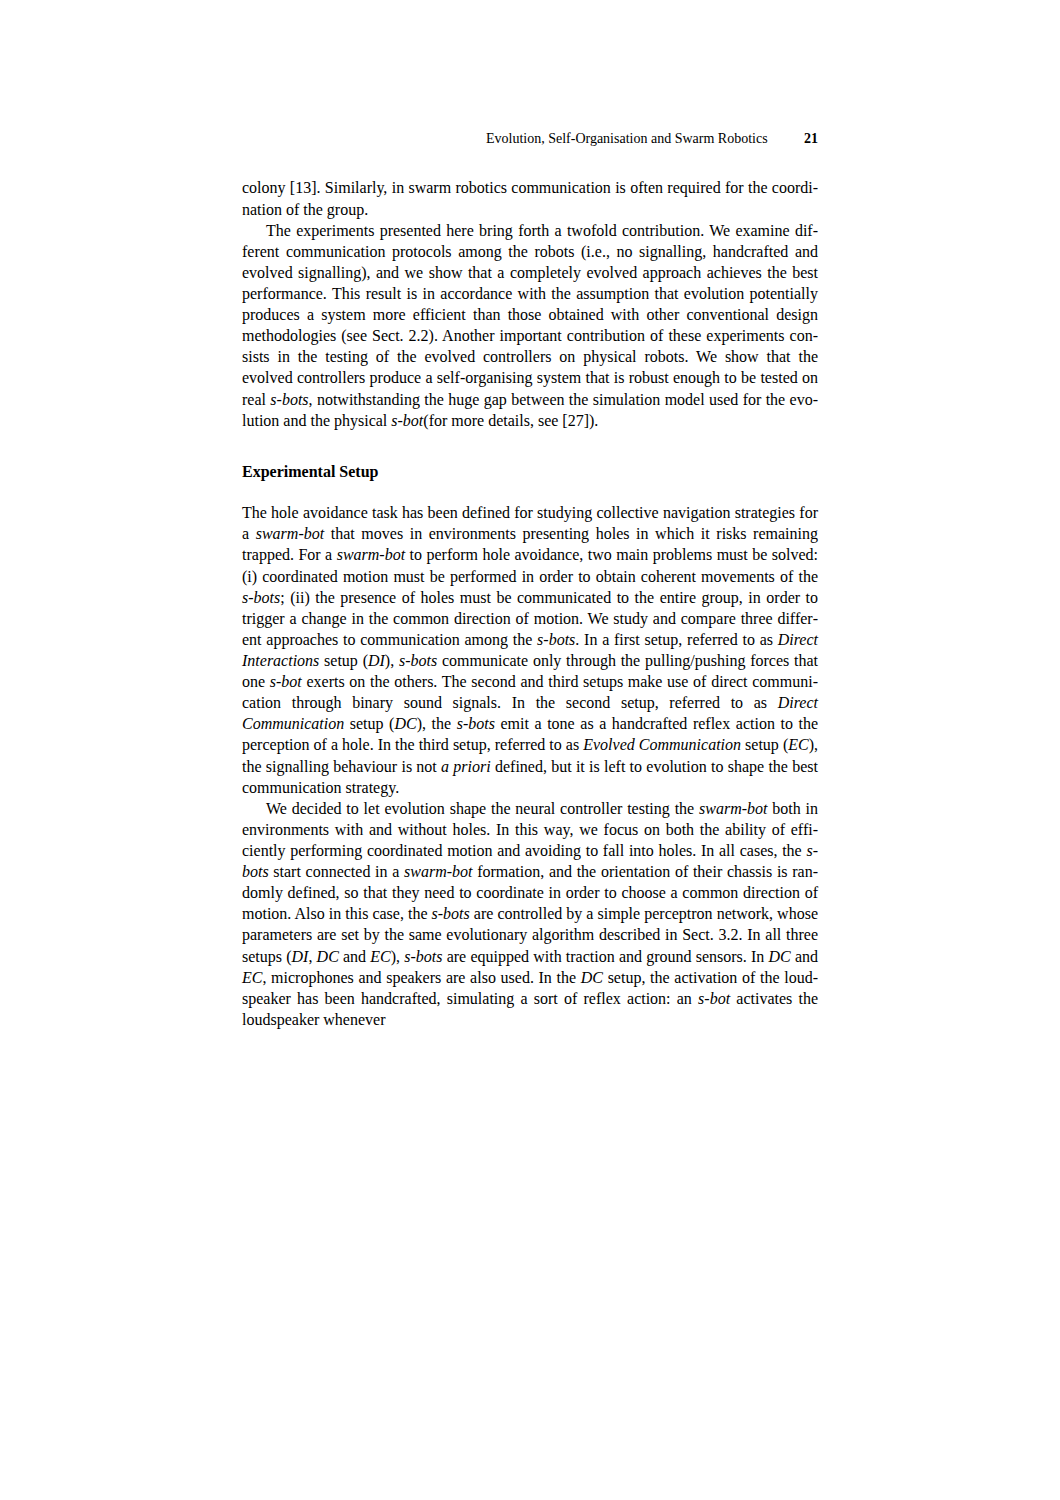Evolution, Self-Organisation and Swarm Robotics 21
colony [13]. Similarly, in swarm robotics communication is often required for the coordination of the group.
The experiments presented here bring forth a twofold contribution. We examine different communication protocols among the robots (i.e., no signalling, handcrafted and evolved signalling), and we show that a completely evolved approach achieves the best performance. This result is in accordance with the assumption that evolution potentially produces a system more efficient than those obtained with other conventional design methodologies (see Sect. 2.2). Another important contribution of these experiments consists in the testing of the evolved controllers on physical robots. We show that the evolved controllers produce a self-organising system that is robust enough to be tested on real s-bots, notwithstanding the huge gap between the simulation model used for the evolution and the physical s-bot(for more details, see [27]).
Experimental Setup
The hole avoidance task has been defined for studying collective navigation strategies for a swarm-bot that moves in environments presenting holes in which it risks remaining trapped. For a swarm-bot to perform hole avoidance, two main problems must be solved: (i) coordinated motion must be performed in order to obtain coherent movements of the s-bots; (ii) the presence of holes must be communicated to the entire group, in order to trigger a change in the common direction of motion. We study and compare three different approaches to communication among the s-bots. In a first setup, referred to as Direct Interactions setup (DI), s-bots communicate only through the pulling/pushing forces that one s-bot exerts on the others. The second and third setups make use of direct communication through binary sound signals. In the second setup, referred to as Direct Communication setup (DC), the s-bots emit a tone as a handcrafted reflex action to the perception of a hole. In the third setup, referred to as Evolved Communication setup (EC), the signalling behaviour is not a priori defined, but it is left to evolution to shape the best communication strategy.
We decided to let evolution shape the neural controller testing the swarm-bot both in environments with and without holes. In this way, we focus on both the ability of efficiently performing coordinated motion and avoiding to fall into holes. In all cases, the s-bots start connected in a swarm-bot formation, and the orientation of their chassis is randomly defined, so that they need to coordinate in order to choose a common direction of motion. Also in this case, the s-bots are controlled by a simple perceptron network, whose parameters are set by the same evolutionary algorithm described in Sect. 3.2. In all three setups (DI, DC and EC), s-bots are equipped with traction and ground sensors. In DC and EC, microphones and speakers are also used. In the DC setup, the activation of the loudspeaker has been handcrafted, simulating a sort of reflex action: an s-bot activates the loudspeaker whenever